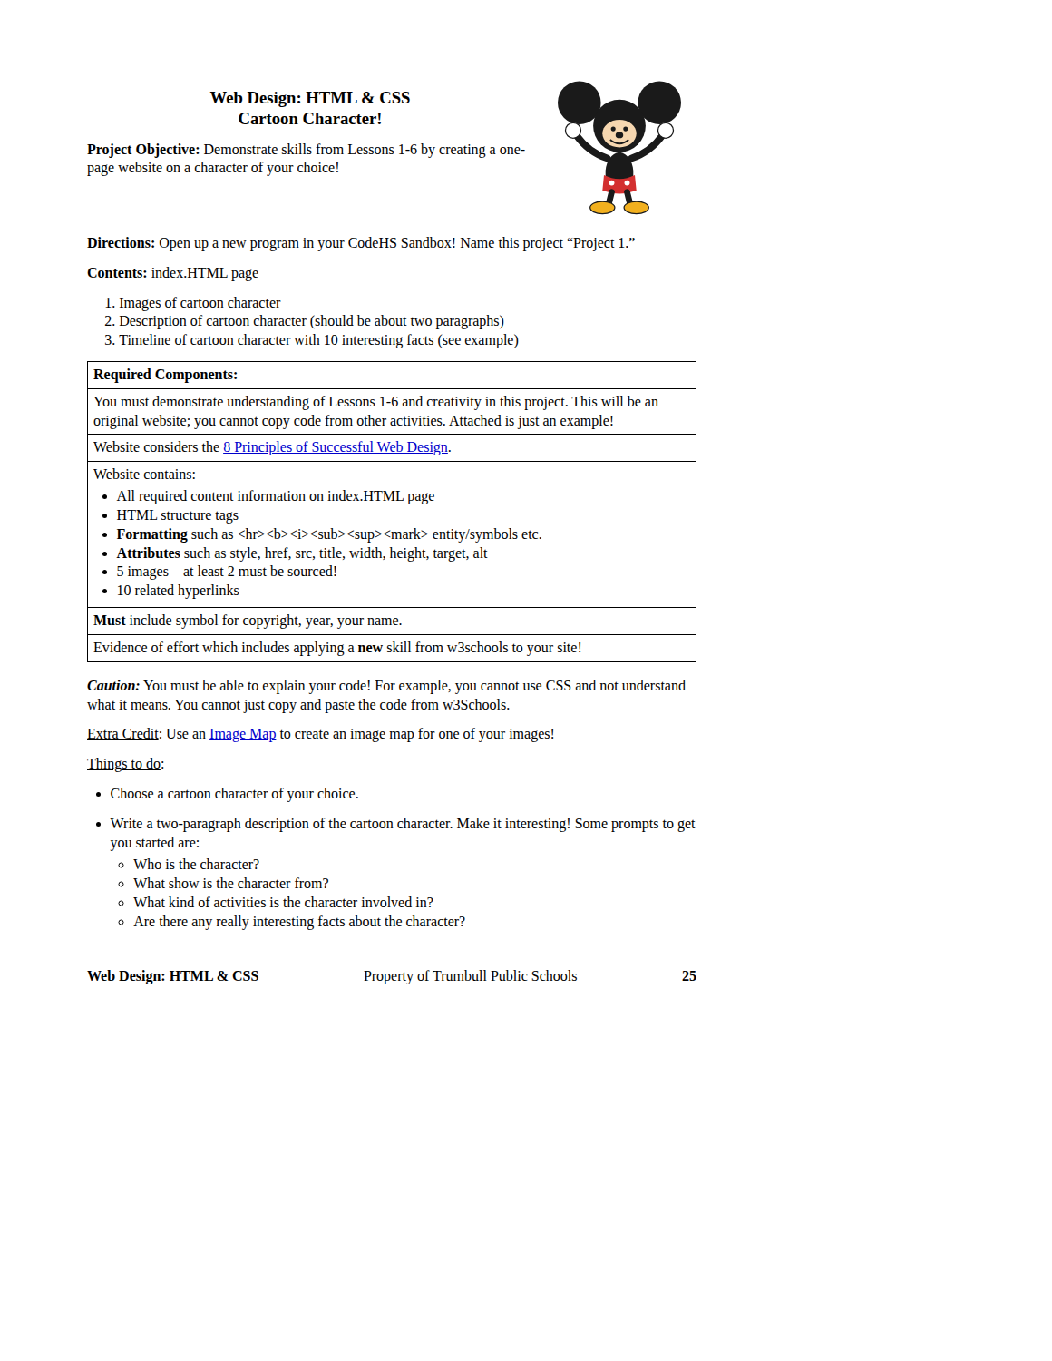Web Design: HTML & CSS
Cartoon Character!
Project Objective: Demonstrate skills from Lessons 1-6 by creating a one-page website on a character of your choice!
Directions: Open up a new program in your CodeHS Sandbox! Name this project “Project 1.”
Contents: index.HTML page
Images of cartoon character
Description of cartoon character (should be about two paragraphs)
Timeline of cartoon character with 10 interesting facts (see example)
| Required Components: |
| You must demonstrate understanding of Lessons 1-6 and creativity in this project. This will be an original website; you cannot copy code from other activities. Attached is just an example! |
| Website considers the 8 Principles of Successful Web Design . |
| Website contains: All required content information on index.HTML page HTML structure tags Formatting such as <hr><b><i><sub><sup><mark> entity/symbols etc. Attributes such as style, href, src, title, width, height, target, alt 5 images – at least 2 must be sourced! 10 related hyperlinks |
| Must include symbol for copyright, year, your name. |
| Evidence of effort which includes applying a new skill from w3schools to your site! |
Caution: You must be able to explain your code! For example, you cannot use CSS and not understand what it means. You cannot just copy and paste the code from w3Schools.
Extra Credit: Use an Image Map to create an image map for one of your images!
Things to do:
Choose a cartoon character of your choice.
Write a two-paragraph description of the cartoon character. Make it interesting! Some prompts to get you started are:
Who is the character?
What show is the character from?
What kind of activities is the character involved in?
Are there any really interesting facts about the character?
Web Design: HTML & CSS Property of Trumbull Public Schools 25